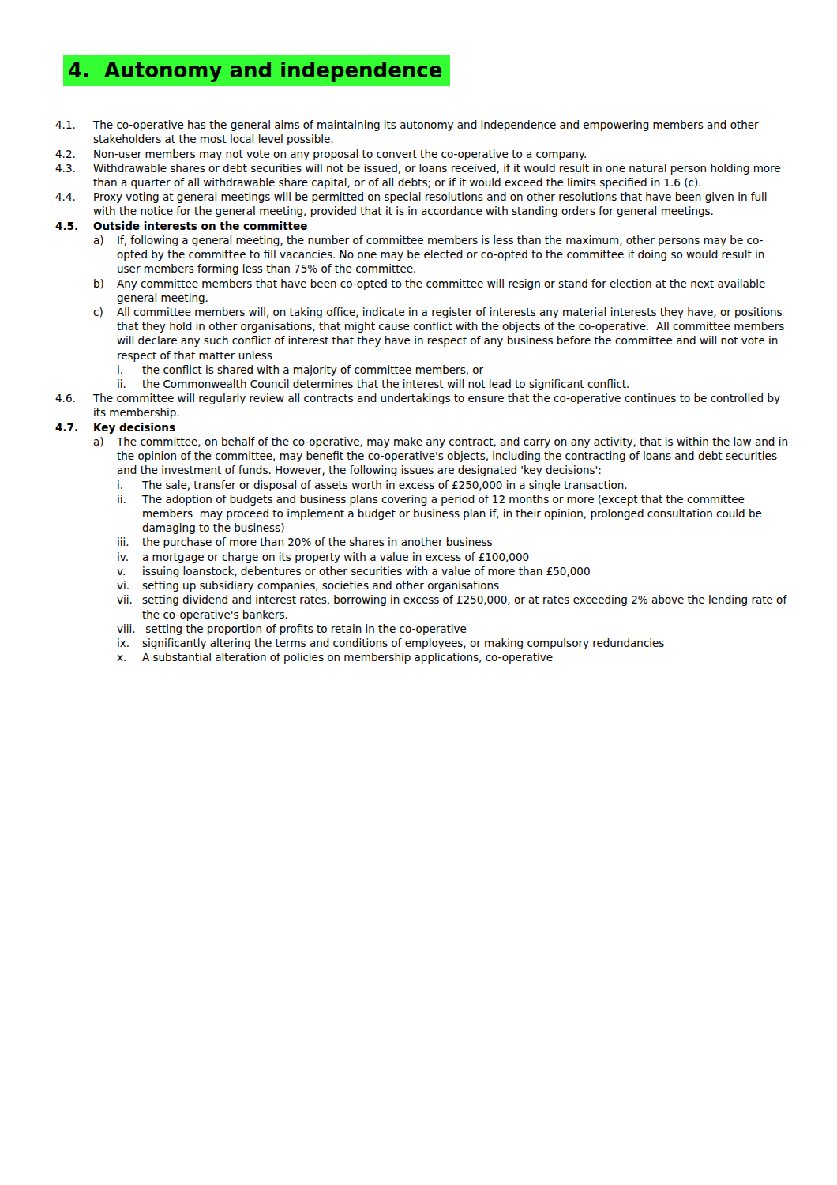4. Autonomy and independence
4.1. The co-operative has the general aims of maintaining its autonomy and independence and empowering members and other stakeholders at the most local level possible.
4.2. Non-user members may not vote on any proposal to convert the co-operative to a company.
4.3. Withdrawable shares or debt securities will not be issued, or loans received, if it would result in one natural person holding more than a quarter of all withdrawable share capital, or of all debts; or if it would exceed the limits specified in 1.6 (c).
4.4. Proxy voting at general meetings will be permitted on special resolutions and on other resolutions that have been given in full with the notice for the general meeting, provided that it is in accordance with standing orders for general meetings.
4.5. Outside interests on the committee
a) If, following a general meeting, the number of committee members is less than the maximum, other persons may be co-opted by the committee to fill vacancies. No one may be elected or co-opted to the committee if doing so would result in user members forming less than 75% of the committee.
b) Any committee members that have been co-opted to the committee will resign or stand for election at the next available general meeting.
c) All committee members will, on taking office, indicate in a register of interests any material interests they have, or positions that they hold in other organisations, that might cause conflict with the objects of the co-operative. All committee members will declare any such conflict of interest that they have in respect of any business before the committee and will not vote in respect of that matter unless
i. the conflict is shared with a majority of committee members, or
ii. the Commonwealth Council determines that the interest will not lead to significant conflict.
4.6. The committee will regularly review all contracts and undertakings to ensure that the co-operative continues to be controlled by its membership.
4.7. Key decisions
a) The committee, on behalf of the co-operative, may make any contract, and carry on any activity, that is within the law and in the opinion of the committee, may benefit the co-operative's objects, including the contracting of loans and debt securities and the investment of funds. However, the following issues are designated 'key decisions':
i. The sale, transfer or disposal of assets worth in excess of £250,000 in a single transaction.
ii. The adoption of budgets and business plans covering a period of 12 months or more (except that the committee members may proceed to implement a budget or business plan if, in their opinion, prolonged consultation could be damaging to the business)
iii. the purchase of more than 20% of the shares in another business
iv. a mortgage or charge on its property with a value in excess of £100,000
v. issuing loanstock, debentures or other securities with a value of more than £50,000
vi. setting up subsidiary companies, societies and other organisations
vii. setting dividend and interest rates, borrowing in excess of £250,000, or at rates exceeding 2% above the lending rate of the co-operative's bankers.
viii. setting the proportion of profits to retain in the co-operative
ix. significantly altering the terms and conditions of employees, or making compulsory redundancies
x. A substantial alteration of policies on membership applications, co-operative